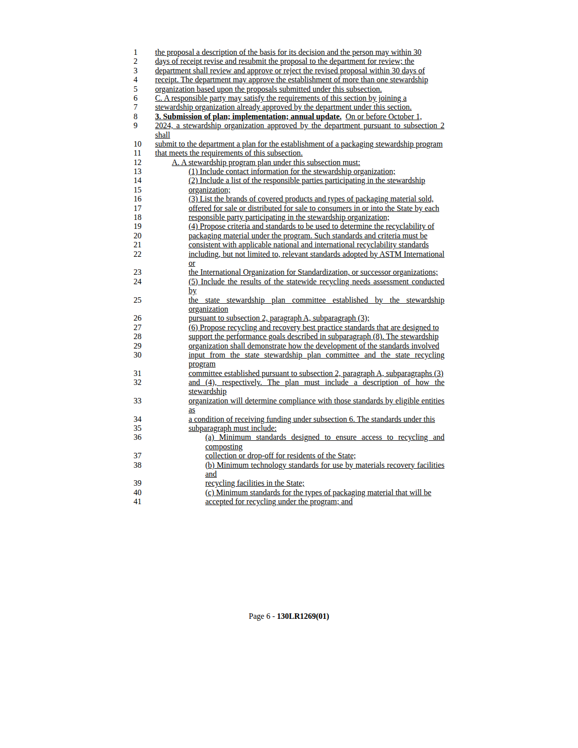| 1 | the proposal a description of the basis for its decision and the person may within 30 |
| 2 | days of receipt revise and resubmit the proposal to the department for review; the |
| 3 | department shall review and approve or reject the revised proposal within 30 days of |
| 4 | receipt. The department may approve the establishment of more than one stewardship |
| 5 | organization based upon the proposals submitted under this subsection. |
| 6 | C. A responsible party may satisfy the requirements of this section by joining a |
| 7 | stewardship organization already approved by the department under this section. |
| 8 | 3. Submission of plan; implementation; annual update. On or before October 1, |
| 9 | 2024, a stewardship organization approved by the department pursuant to subsection 2 shall |
| 10 | submit to the department a plan for the establishment of a packaging stewardship program |
| 11 | that meets the requirements of this subsection. |
| 12 | A. A stewardship program plan under this subsection must: |
| 13 | (1) Include contact information for the stewardship organization; |
| 14 | (2) Include a list of the responsible parties participating in the stewardship |
| 15 | organization; |
| 16 | (3) List the brands of covered products and types of packaging material sold, |
| 17 | offered for sale or distributed for sale to consumers in or into the State by each |
| 18 | responsible party participating in the stewardship organization; |
| 19 | (4) Propose criteria and standards to be used to determine the recyclability of |
| 20 | packaging material under the program. Such standards and criteria must be |
| 21 | consistent with applicable national and international recyclability standards |
| 22 | including, but not limited to, relevant standards adopted by ASTM International or |
| 23 | the International Organization for Standardization, or successor organizations; |
| 24 | (5) Include the results of the statewide recycling needs assessment conducted by |
| 25 | the state stewardship plan committee established by the stewardship organization |
| 26 | pursuant to subsection 2, paragraph A, subparagraph (3); |
| 27 | (6) Propose recycling and recovery best practice standards that are designed to |
| 28 | support the performance goals described in subparagraph (8). The stewardship |
| 29 | organization shall demonstrate how the development of the standards involved |
| 30 | input from the state stewardship plan committee and the state recycling program |
| 31 | committee established pursuant to subsection 2, paragraph A, subparagraphs (3) |
| 32 | and (4), respectively. The plan must include a description of how the stewardship |
| 33 | organization will determine compliance with those standards by eligible entities as |
| 34 | a condition of receiving funding under subsection 6. The standards under this |
| 35 | subparagraph must include: |
| 36 | (a) Minimum standards designed to ensure access to recycling and composting |
| 37 | collection or drop-off for residents of the State; |
| 38 | (b) Minimum technology standards for use by materials recovery facilities and |
| 39 | recycling facilities in the State; |
| 40 | (c) Minimum standards for the types of packaging material that will be |
| 41 | accepted for recycling under the program; and |
Page 6 - 130LR1269(01)